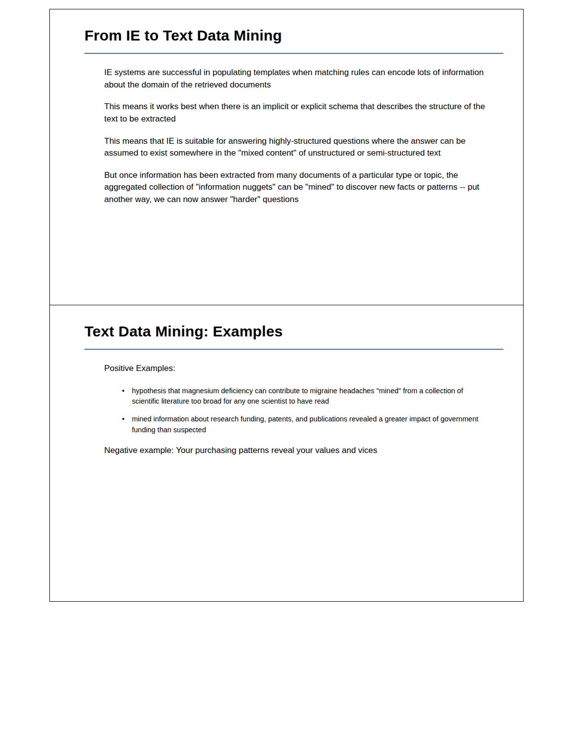From IE to Text Data Mining
IE systems are successful in populating templates when matching rules can encode lots of information about the domain of the retrieved documents
This means it works best when there is an implicit or explicit schema that describes the structure of the text to be extracted
This means that IE is suitable for answering highly-structured questions where the answer can be assumed to exist somewhere in the "mixed content" of unstructured or semi-structured text
But once information has been extracted from many documents of a particular type or topic, the aggregated collection of "information nuggets" can be "mined" to discover new facts or patterns -- put another way, we can now answer "harder" questions
Text Data Mining: Examples
Positive Examples:
hypothesis that magnesium deficiency can contribute to migraine headaches "mined" from a collection of scientific literature too broad for any one scientist to have read
mined information about research funding, patents, and publications revealed a greater impact of government funding than suspected
Negative example: Your purchasing patterns reveal your values and vices